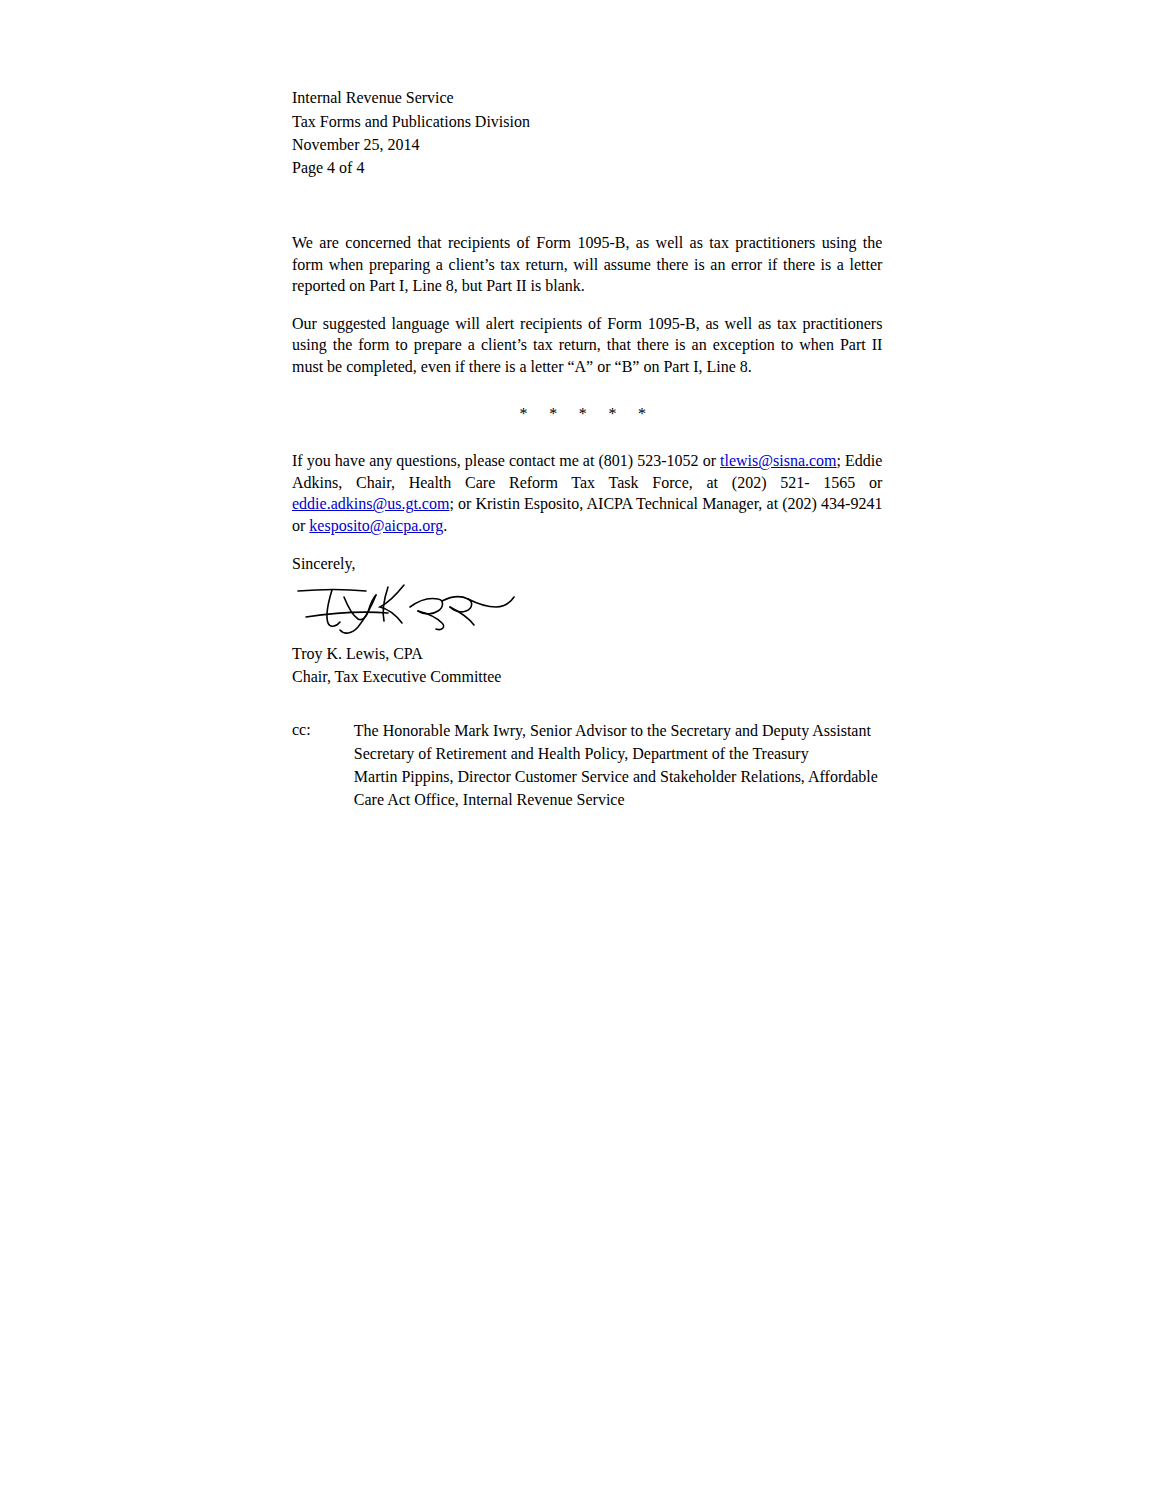Internal Revenue Service
Tax Forms and Publications Division
November 25, 2014
Page 4 of 4
We are concerned that recipients of Form 1095-B, as well as tax practitioners using the form when preparing a client’s tax return, will assume there is an error if there is a letter reported on Part I, Line 8, but Part II is blank.
Our suggested language will alert recipients of Form 1095-B, as well as tax practitioners using the form to prepare a client’s tax return, that there is an exception to when Part II must be completed, even if there is a letter “A” or “B” on Part I, Line 8.
* * * * *
If you have any questions, please contact me at (801) 523-1052 or tlewis@sisna.com; Eddie Adkins, Chair, Health Care Reform Tax Task Force, at (202) 521- 1565 or eddie.adkins@us.gt.com; or Kristin Esposito, AICPA Technical Manager, at (202) 434-9241 or kesposito@aicpa.org.
Sincerely,
Troy K. Lewis, CPA
Chair, Tax Executive Committee
cc:
The Honorable Mark Iwry, Senior Advisor to the Secretary and Deputy Assistant
Secretary of Retirement and Health Policy, Department of the Treasury
Martin Pippins, Director Customer Service and Stakeholder Relations, Affordable
Care Act Office, Internal Revenue Service